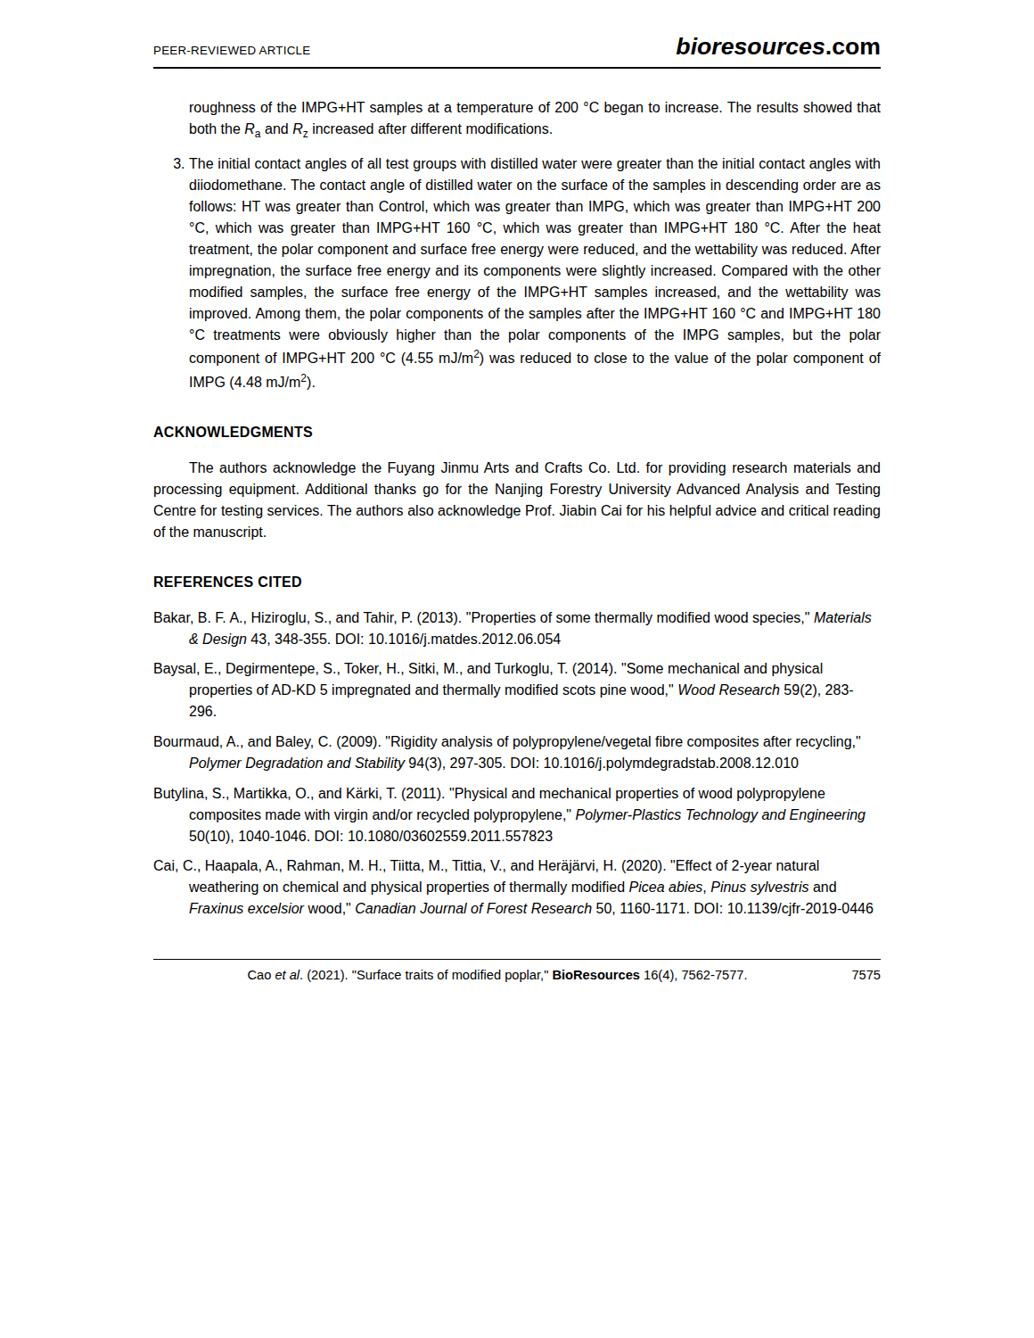PEER-REVIEWED ARTICLE
bioresources.com
roughness of the IMPG+HT samples at a temperature of 200 °C began to increase. The results showed that both the Ra and Rz increased after different modifications.
The initial contact angles of all test groups with distilled water were greater than the initial contact angles with diiodomethane. The contact angle of distilled water on the surface of the samples in descending order are as follows: HT was greater than Control, which was greater than IMPG, which was greater than IMPG+HT 200 °C, which was greater than IMPG+HT 160 °C, which was greater than IMPG+HT 180 °C. After the heat treatment, the polar component and surface free energy were reduced, and the wettability was reduced. After impregnation, the surface free energy and its components were slightly increased. Compared with the other modified samples, the surface free energy of the IMPG+HT samples increased, and the wettability was improved. Among them, the polar components of the samples after the IMPG+HT 160 °C and IMPG+HT 180 °C treatments were obviously higher than the polar components of the IMPG samples, but the polar component of IMPG+HT 200 °C (4.55 mJ/m2) was reduced to close to the value of the polar component of IMPG (4.48 mJ/m2).
ACKNOWLEDGMENTS
The authors acknowledge the Fuyang Jinmu Arts and Crafts Co. Ltd. for providing research materials and processing equipment. Additional thanks go for the Nanjing Forestry University Advanced Analysis and Testing Centre for testing services. The authors also acknowledge Prof. Jiabin Cai for his helpful advice and critical reading of the manuscript.
REFERENCES CITED
Bakar, B. F. A., Hiziroglu, S., and Tahir, P. (2013). "Properties of some thermally modified wood species," Materials & Design 43, 348-355. DOI: 10.1016/j.matdes.2012.06.054
Baysal, E., Degirmentepe, S., Toker, H., Sitki, M., and Turkoglu, T. (2014). "Some mechanical and physical properties of AD-KD 5 impregnated and thermally modified scots pine wood," Wood Research 59(2), 283-296.
Bourmaud, A., and Baley, C. (2009). "Rigidity analysis of polypropylene/vegetal fibre composites after recycling," Polymer Degradation and Stability 94(3), 297-305. DOI: 10.1016/j.polymdegradstab.2008.12.010
Butylina, S., Martikka, O., and Kärki, T. (2011). "Physical and mechanical properties of wood polypropylene composites made with virgin and/or recycled polypropylene," Polymer-Plastics Technology and Engineering 50(10), 1040-1046. DOI: 10.1080/03602559.2011.557823
Cai, C., Haapala, A., Rahman, M. H., Tiitta, M., Tittia, V., and Heräjärvi, H. (2020). "Effect of 2-year natural weathering on chemical and physical properties of thermally modified Picea abies, Pinus sylvestris and Fraxinus excelsior wood," Canadian Journal of Forest Research 50, 1160-1171. DOI: 10.1139/cjfr-2019-0446
Cao et al. (2021). "Surface traits of modified poplar," BioResources 16(4), 7562-7577.
7575